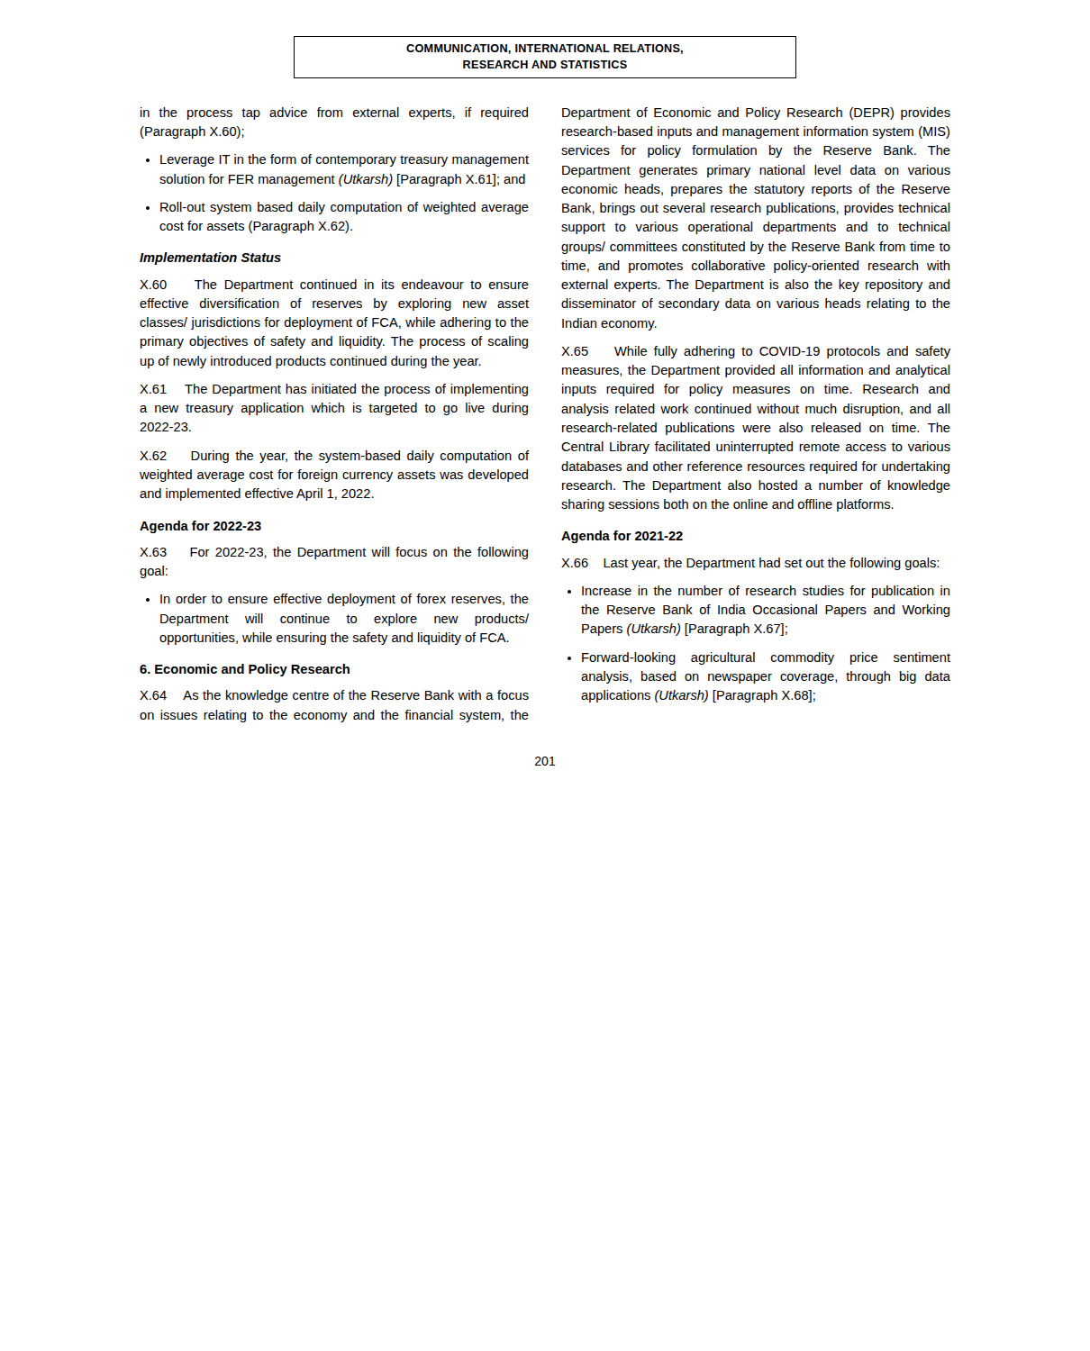Communication, International Relations,
Research and Statistics
in the process tap advice from external experts, if required (Paragraph X.60);
Leverage IT in the form of contemporary treasury management solution for FER management (Utkarsh) [Paragraph X.61]; and
Roll-out system based daily computation of weighted average cost for assets (Paragraph X.62).
Implementation Status
X.60 The Department continued in its endeavour to ensure effective diversification of reserves by exploring new asset classes/ jurisdictions for deployment of FCA, while adhering to the primary objectives of safety and liquidity. The process of scaling up of newly introduced products continued during the year.
X.61 The Department has initiated the process of implementing a new treasury application which is targeted to go live during 2022-23.
X.62 During the year, the system-based daily computation of weighted average cost for foreign currency assets was developed and implemented effective April 1, 2022.
Agenda for 2022-23
X.63 For 2022-23, the Department will focus on the following goal:
In order to ensure effective deployment of forex reserves, the Department will continue to explore new products/ opportunities, while ensuring the safety and liquidity of FCA.
6. Economic and Policy Research
X.64 As the knowledge centre of the Reserve Bank with a focus on issues relating to the economy and the financial system, the Department of Economic and Policy Research (DEPR) provides research-based inputs and management information system (MIS) services for policy formulation by the Reserve Bank. The Department generates primary national level data on various economic heads, prepares the statutory reports of the Reserve Bank, brings out several research publications, provides technical support to various operational departments and to technical groups/ committees constituted by the Reserve Bank from time to time, and promotes collaborative policy-oriented research with external experts. The Department is also the key repository and disseminator of secondary data on various heads relating to the Indian economy.
X.65 While fully adhering to COVID-19 protocols and safety measures, the Department provided all information and analytical inputs required for policy measures on time. Research and analysis related work continued without much disruption, and all research-related publications were also released on time. The Central Library facilitated uninterrupted remote access to various databases and other reference resources required for undertaking research. The Department also hosted a number of knowledge sharing sessions both on the online and offline platforms.
Agenda for 2021-22
X.66 Last year, the Department had set out the following goals:
Increase in the number of research studies for publication in the Reserve Bank of India Occasional Papers and Working Papers (Utkarsh) [Paragraph X.67];
Forward-looking agricultural commodity price sentiment analysis, based on newspaper coverage, through big data applications (Utkarsh) [Paragraph X.68];
201